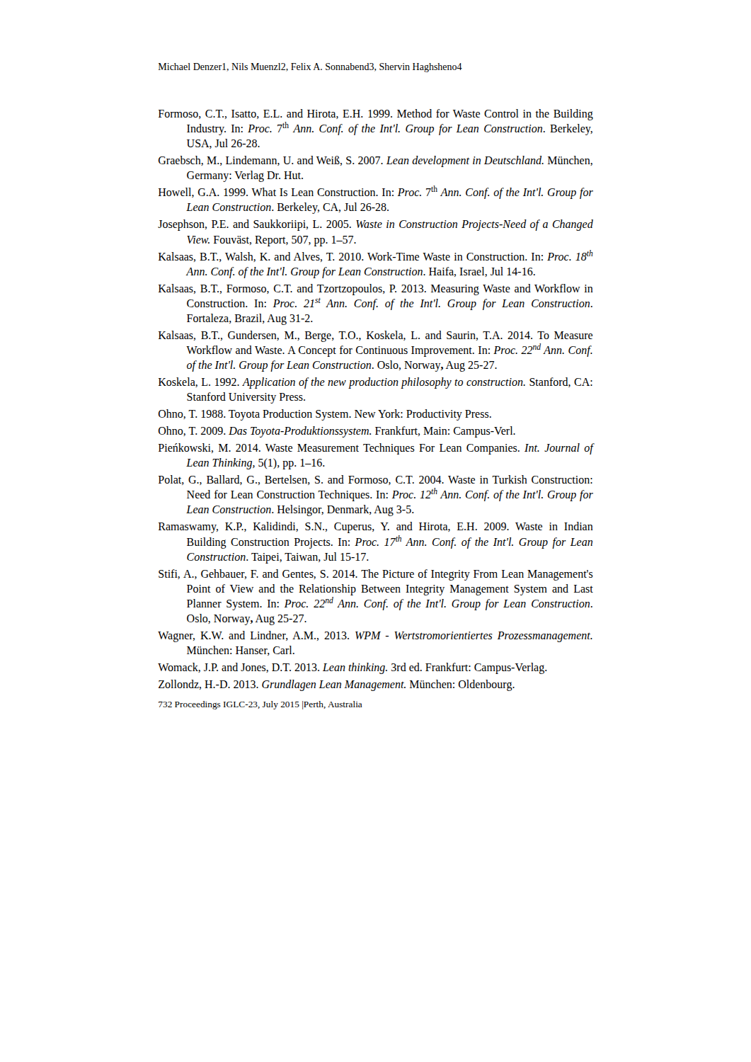Michael Denzer1, Nils Muenzl2, Felix A. Sonnabend3, Shervin Haghsheno4
Formoso, C.T., Isatto, E.L. and Hirota, E.H. 1999. Method for Waste Control in the Building Industry. In: Proc. 7th Ann. Conf. of the Int'l. Group for Lean Construction. Berkeley, USA, Jul 26-28.
Graebsch, M., Lindemann, U. and Weiß, S. 2007. Lean development in Deutschland. München, Germany: Verlag Dr. Hut.
Howell, G.A. 1999. What Is Lean Construction. In: Proc. 7th Ann. Conf. of the Int'l. Group for Lean Construction. Berkeley, CA, Jul 26-28.
Josephson, P.E. and Saukkoriipi, L. 2005. Waste in Construction Projects-Need of a Changed View. Fouväst, Report, 507, pp. 1–57.
Kalsaas, B.T., Walsh, K. and Alves, T. 2010. Work-Time Waste in Construction. In: Proc. 18th Ann. Conf. of the Int'l. Group for Lean Construction. Haifa, Israel, Jul 14-16.
Kalsaas, B.T., Formoso, C.T. and Tzortzopoulos, P. 2013. Measuring Waste and Workflow in Construction. In: Proc. 21st Ann. Conf. of the Int'l. Group for Lean Construction. Fortaleza, Brazil, Aug 31-2.
Kalsaas, B.T., Gundersen, M., Berge, T.O., Koskela, L. and Saurin, T.A. 2014. To Measure Workflow and Waste. A Concept for Continuous Improvement. In: Proc. 22nd Ann. Conf. of the Int'l. Group for Lean Construction. Oslo, Norway, Aug 25-27.
Koskela, L. 1992. Application of the new production philosophy to construction. Stanford, CA: Stanford University Press.
Ohno, T. 1988. Toyota Production System. New York: Productivity Press.
Ohno, T. 2009. Das Toyota-Produktionssystem. Frankfurt, Main: Campus-Verl.
Pieńkowski, M. 2014. Waste Measurement Techniques For Lean Companies. Int. Journal of Lean Thinking, 5(1), pp. 1–16.
Polat, G., Ballard, G., Bertelsen, S. and Formoso, C.T. 2004. Waste in Turkish Construction: Need for Lean Construction Techniques. In: Proc. 12th Ann. Conf. of the Int'l. Group for Lean Construction. Helsingor, Denmark, Aug 3-5.
Ramaswamy, K.P., Kalidindi, S.N., Cuperus, Y. and Hirota, E.H. 2009. Waste in Indian Building Construction Projects. In: Proc. 17th Ann. Conf. of the Int'l. Group for Lean Construction. Taipei, Taiwan, Jul 15-17.
Stifi, A., Gehbauer, F. and Gentes, S. 2014. The Picture of Integrity From Lean Management's Point of View and the Relationship Between Integrity Management System and Last Planner System. In: Proc. 22nd Ann. Conf. of the Int'l. Group for Lean Construction. Oslo, Norway, Aug 25-27.
Wagner, K.W. and Lindner, A.M., 2013. WPM - Wertstromorientiertes Prozessmanagement. München: Hanser, Carl.
Womack, J.P. and Jones, D.T. 2013. Lean thinking. 3rd ed. Frankfurt: Campus-Verlag.
Zollondz, H.-D. 2013. Grundlagen Lean Management. München: Oldenbourg.
732 Proceedings IGLC-23, July 2015 |Perth, Australia